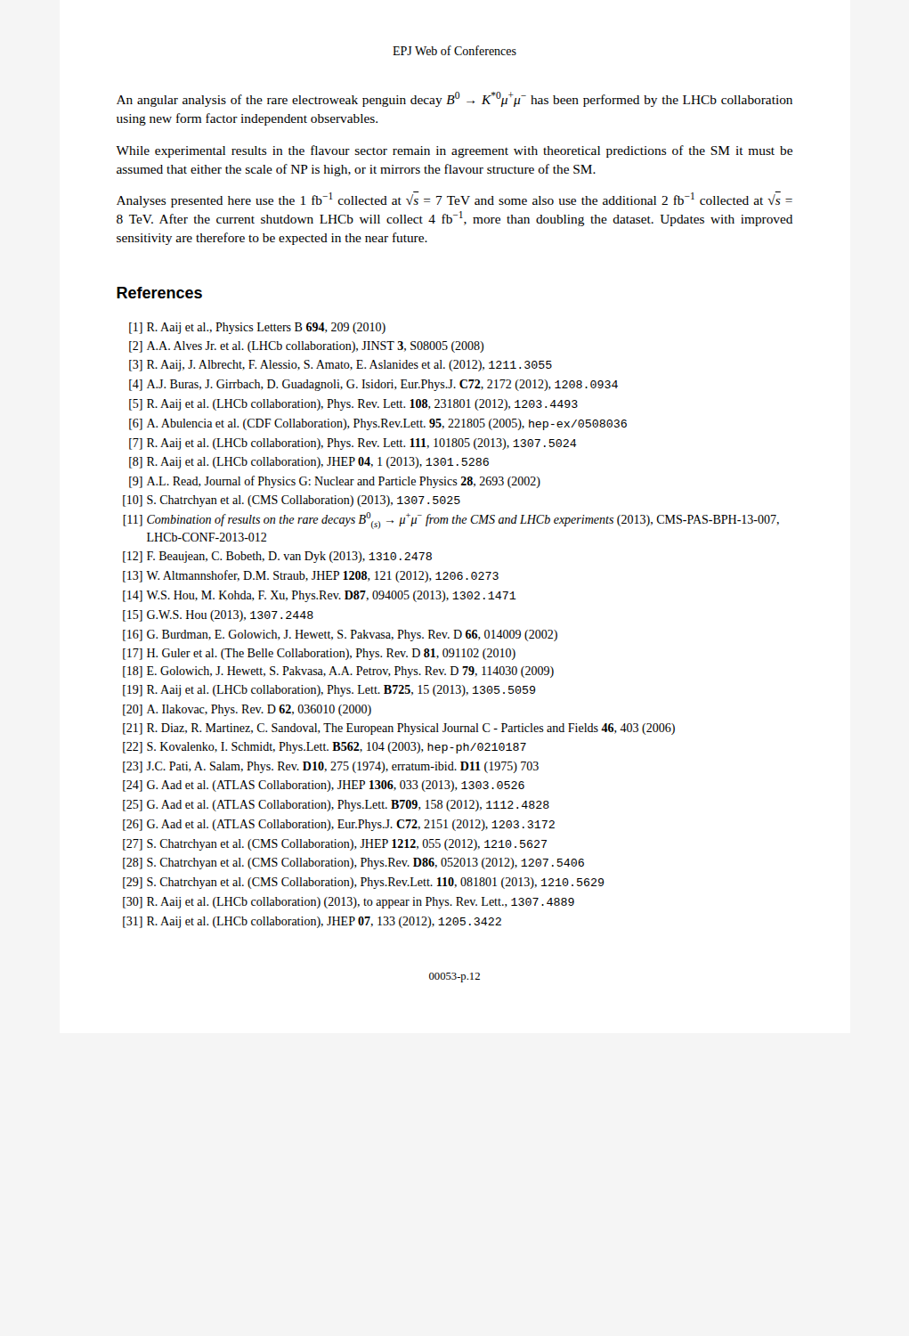EPJ Web of Conferences
An angular analysis of the rare electroweak penguin decay B0 → K*0μ+μ− has been performed by the LHCb collaboration using new form factor independent observables.
While experimental results in the flavour sector remain in agreement with theoretical predictions of the SM it must be assumed that either the scale of NP is high, or it mirrors the flavour structure of the SM.
Analyses presented here use the 1 fb−1 collected at √s = 7 TeV and some also use the additional 2 fb−1 collected at √s = 8 TeV. After the current shutdown LHCb will collect 4 fb−1, more than doubling the dataset. Updates with improved sensitivity are therefore to be expected in the near future.
References
[1] R. Aaij et al., Physics Letters B 694, 209 (2010)
[2] A.A. Alves Jr. et al. (LHCb collaboration), JINST 3, S08005 (2008)
[3] R. Aaij, J. Albrecht, F. Alessio, S. Amato, E. Aslanides et al. (2012), 1211.3055
[4] A.J. Buras, J. Girrbach, D. Guadagnoli, G. Isidori, Eur.Phys.J. C72, 2172 (2012), 1208.0934
[5] R. Aaij et al. (LHCb collaboration), Phys. Rev. Lett. 108, 231801 (2012), 1203.4493
[6] A. Abulencia et al. (CDF Collaboration), Phys.Rev.Lett. 95, 221805 (2005), hep-ex/0508036
[7] R. Aaij et al. (LHCb collaboration), Phys. Rev. Lett. 111, 101805 (2013), 1307.5024
[8] R. Aaij et al. (LHCb collaboration), JHEP 04, 1 (2013), 1301.5286
[9] A.L. Read, Journal of Physics G: Nuclear and Particle Physics 28, 2693 (2002)
[10] S. Chatrchyan et al. (CMS Collaboration) (2013), 1307.5025
[11] Combination of results on the rare decays B0(s) → μ+μ− from the CMS and LHCb experiments (2013), CMS-PAS-BPH-13-007, LHCb-CONF-2013-012
[12] F. Beaujean, C. Bobeth, D. van Dyk (2013), 1310.2478
[13] W. Altmannshofer, D.M. Straub, JHEP 1208, 121 (2012), 1206.0273
[14] W.S. Hou, M. Kohda, F. Xu, Phys.Rev. D87, 094005 (2013), 1302.1471
[15] G.W.S. Hou (2013), 1307.2448
[16] G. Burdman, E. Golowich, J. Hewett, S. Pakvasa, Phys. Rev. D 66, 014009 (2002)
[17] H. Guler et al. (The Belle Collaboration), Phys. Rev. D 81, 091102 (2010)
[18] E. Golowich, J. Hewett, S. Pakvasa, A.A. Petrov, Phys. Rev. D 79, 114030 (2009)
[19] R. Aaij et al. (LHCb collaboration), Phys. Lett. B725, 15 (2013), 1305.5059
[20] A. Ilakovac, Phys. Rev. D 62, 036010 (2000)
[21] R. Diaz, R. Martinez, C. Sandoval, The European Physical Journal C - Particles and Fields 46, 403 (2006)
[22] S. Kovalenko, I. Schmidt, Phys.Lett. B562, 104 (2003), hep-ph/0210187
[23] J.C. Pati, A. Salam, Phys. Rev. D10, 275 (1974), erratum-ibid. D11 (1975) 703
[24] G. Aad et al. (ATLAS Collaboration), JHEP 1306, 033 (2013), 1303.0526
[25] G. Aad et al. (ATLAS Collaboration), Phys.Lett. B709, 158 (2012), 1112.4828
[26] G. Aad et al. (ATLAS Collaboration), Eur.Phys.J. C72, 2151 (2012), 1203.3172
[27] S. Chatrchyan et al. (CMS Collaboration), JHEP 1212, 055 (2012), 1210.5627
[28] S. Chatrchyan et al. (CMS Collaboration), Phys.Rev. D86, 052013 (2012), 1207.5406
[29] S. Chatrchyan et al. (CMS Collaboration), Phys.Rev.Lett. 110, 081801 (2013), 1210.5629
[30] R. Aaij et al. (LHCb collaboration) (2013), to appear in Phys. Rev. Lett., 1307.4889
[31] R. Aaij et al. (LHCb collaboration), JHEP 07, 133 (2012), 1205.3422
00053-p.12